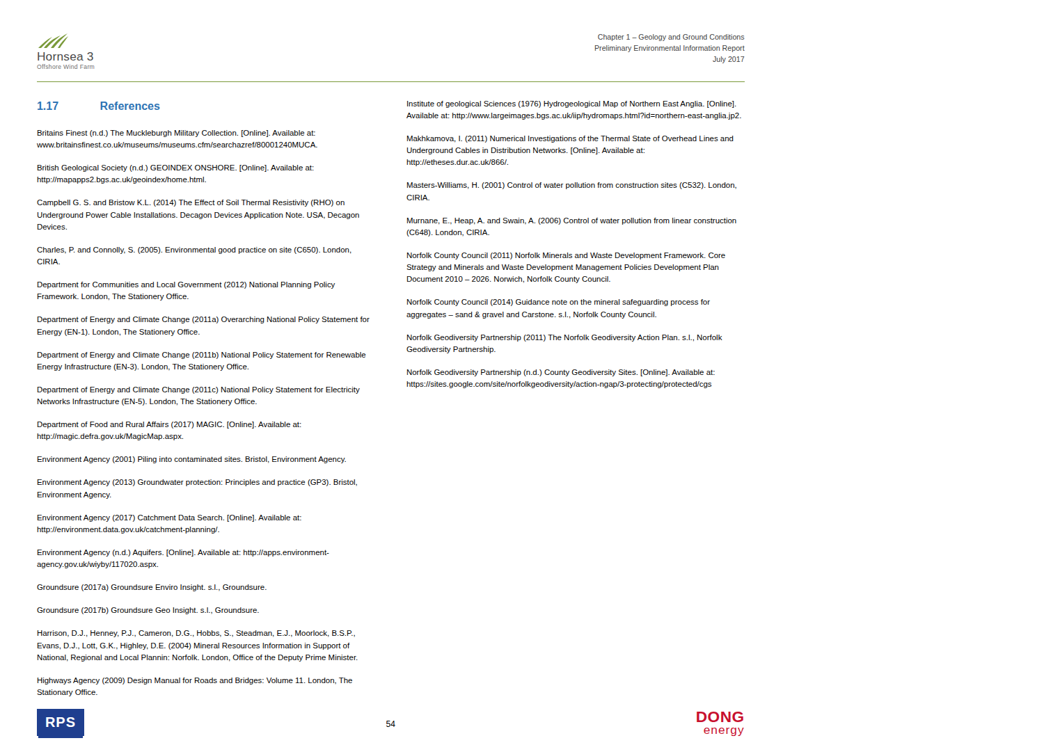Hornsea 3
Offshore Wind Farm
Chapter 1 – Geology and Ground Conditions
Preliminary Environmental Information Report
July 2017
1.17 References
Britains Finest (n.d.) The Muckleburgh Military Collection. [Online]. Available at: www.britainsfinest.co.uk/museums/museums.cfm/searchazref/80001240MUCA.
British Geological Society (n.d.) GEOINDEX ONSHORE. [Online]. Available at: http://mapapps2.bgs.ac.uk/geoindex/home.html.
Campbell G. S. and Bristow K.L. (2014) The Effect of Soil Thermal Resistivity (RHO) on Underground Power Cable Installations. Decagon Devices Application Note. USA, Decagon Devices.
Charles, P. and Connolly, S. (2005). Environmental good practice on site (C650). London, CIRIA.
Department for Communities and Local Government (2012) National Planning Policy Framework. London, The Stationery Office.
Department of Energy and Climate Change (2011a) Overarching National Policy Statement for Energy (EN-1). London, The Stationery Office.
Department of Energy and Climate Change (2011b) National Policy Statement for Renewable Energy Infrastructure (EN-3). London, The Stationery Office.
Department of Energy and Climate Change (2011c) National Policy Statement for Electricity Networks Infrastructure (EN-5). London, The Stationery Office.
Department of Food and Rural Affairs (2017) MAGIC. [Online]. Available at: http://magic.defra.gov.uk/MagicMap.aspx.
Environment Agency (2001) Piling into contaminated sites. Bristol, Environment Agency.
Environment Agency (2013) Groundwater protection: Principles and practice (GP3). Bristol, Environment Agency.
Environment Agency (2017) Catchment Data Search. [Online]. Available at: http://environment.data.gov.uk/catchment-planning/.
Environment Agency (n.d.) Aquifers. [Online]. Available at: http://apps.environment-agency.gov.uk/wiyby/117020.aspx.
Groundsure (2017a) Groundsure Enviro Insight. s.l., Groundsure.
Groundsure (2017b) Groundsure Geo Insight. s.l., Groundsure.
Harrison, D.J., Henney, P.J., Cameron, D.G., Hobbs, S., Steadman, E.J., Moorlock, B.S.P., Evans, D.J., Lott, G.K., Highley, D.E. (2004) Mineral Resources Information in Support of National, Regional and Local Plannin: Norfolk. London, Office of the Deputy Prime Minister.
Highways Agency (2009) Design Manual for Roads and Bridges: Volume 11. London, The Stationary Office.
Institute of geological Sciences (1976) Hydrogeological Map of Northern East Anglia. [Online]. Available at: http://www.largeimages.bgs.ac.uk/iip/hydromaps.html?id=northern-east-anglia.jp2.
Makhkamova, I. (2011) Numerical Investigations of the Thermal State of Overhead Lines and Underground Cables in Distribution Networks. [Online]. Available at: http://etheses.dur.ac.uk/866/.
Masters-Williams, H. (2001) Control of water pollution from construction sites (C532). London, CIRIA.
Murnane, E., Heap, A. and Swain, A. (2006) Control of water pollution from linear construction (C648). London, CIRIA.
Norfolk County Council (2011) Norfolk Minerals and Waste Development Framework. Core Strategy and Minerals and Waste Development Management Policies Development Plan Document 2010 – 2026. Norwich, Norfolk County Council.
Norfolk County Council (2014) Guidance note on the mineral safeguarding process for aggregates – sand & gravel and Carstone. s.l., Norfolk County Council.
Norfolk Geodiversity Partnership (2011) The Norfolk Geodiversity Action Plan. s.l., Norfolk Geodiversity Partnership.
Norfolk Geodiversity Partnership (n.d.) County Geodiversity Sites. [Online]. Available at: https://sites.google.com/site/norfolkgeodiversity/action-ngap/3-protecting/protected/cgs
RPS
54
DONG
energy